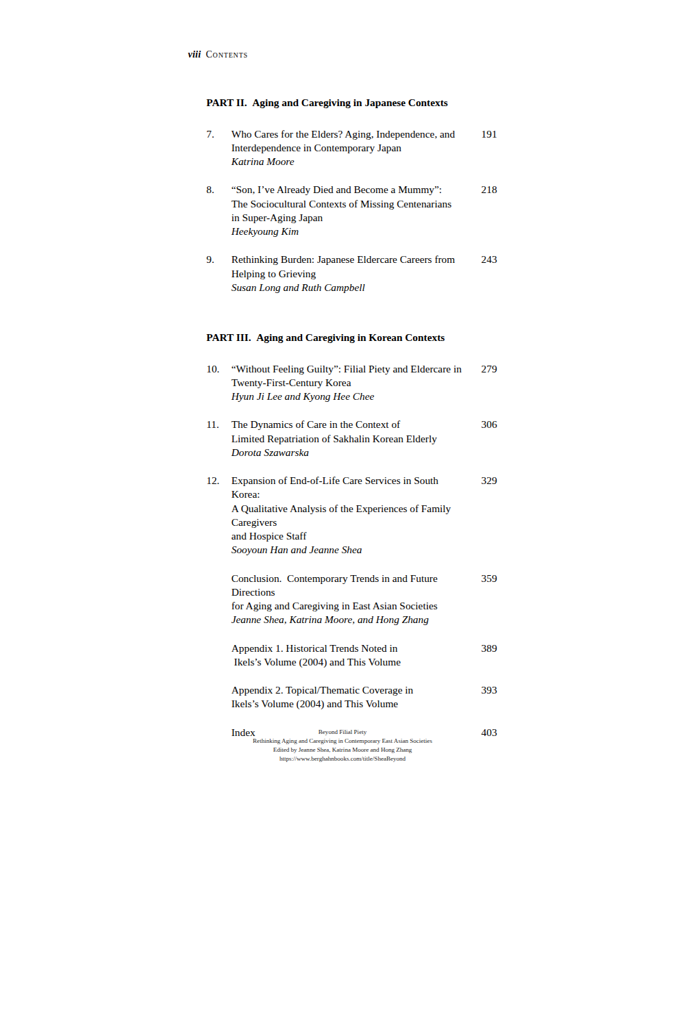viii Contents
PART II. Aging and Caregiving in Japanese Contexts
| 7. | Who Cares for the Elders? Aging, Independence, and Interdependence in Contemporary Japan Katrina Moore | 191 |
| 8. | “Son, I’ve Already Died and Become a Mummy”: The Sociocultural Contexts of Missing Centenarians in Super-Aging Japan Heekyoung Kim | 218 |
| 9. | Rethinking Burden: Japanese Eldercare Careers from Helping to Grieving Susan Long and Ruth Campbell | 243 |
PART III. Aging and Caregiving in Korean Contexts
| 10. | “Without Feeling Guilty”: Filial Piety and Eldercare in Twenty-First-Century Korea Hyun Ji Lee and Kyong Hee Chee | 279 |
| 11. | The Dynamics of Care in the Context of Limited Repatriation of Sakhalin Korean Elderly Dorota Szawarska | 306 |
| 12. | Expansion of End-of-Life Care Services in South Korea: A Qualitative Analysis of the Experiences of Family Caregivers and Hospice Staff Sooyoun Han and Jeanne Shea | 329 |
| | Conclusion. Contemporary Trends in and Future Directions for Aging and Caregiving in East Asian Societies Jeanne Shea, Katrina Moore, and Hong Zhang | 359 |
| | Appendix 1. Historical Trends Noted in Ikels’s Volume (2004) and This Volume | 389 |
| | Appendix 2. Topical/Thematic Coverage in Ikels’s Volume (2004) and This Volume | 393 |
| | Index | 403 |
Beyond Filial Piety
Rethinking Aging and Caregiving in Contemporary East Asian Societies
Edited by Jeanne Shea, Katrina Moore and Hong Zhang
https://www.berghahnbooks.com/title/SheaBeyond